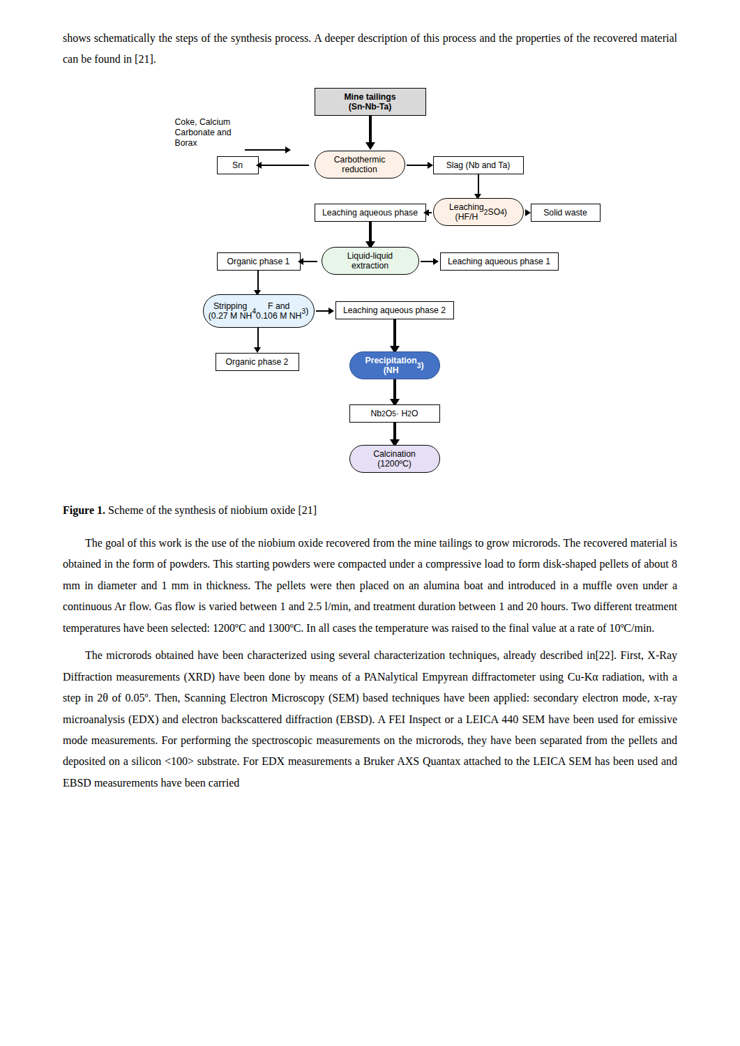shows schematically the steps of the synthesis process. A deeper description of this process and the properties of the recovered material can be found in [21].
Mine tailings
(Sn-Nb-Ta)
Coke, Calcium
Carbonate and
Borax
Carbothermic
reduction
Sn
Slag (Nb and Ta)
Leaching
(HF/H2SO4)
Solid waste
Leaching aqueous phase
Liquid-liquid
extraction
Organic phase 1
Leaching aqueous phase 1
Stripping
(0.27 M NH4F and
0.106 M NH3)
Leaching aqueous phase 2
Organic phase 2
Precipitation
(NH3)
Nb2O5 · H2O
Calcination
(1200ºC)
Figure 1. Scheme of the synthesis of niobium oxide [21]
The goal of this work is the use of the niobium oxide recovered from the mine tailings to grow microrods. The recovered material is obtained in the form of powders. This starting powders were compacted under a compressive load to form disk-shaped pellets of about 8 mm in diameter and 1 mm in thickness. The pellets were then placed on an alumina boat and introduced in a muffle oven under a continuous Ar flow. Gas flow is varied between 1 and 2.5 l/min, and treatment duration between 1 and 20 hours. Two different treatment temperatures have been selected: 1200ºC and 1300ºC. In all cases the temperature was raised to the final value at a rate of 10ºC/min.
The microrods obtained have been characterized using several characterization techniques, already described in[22]. First, X-Ray Diffraction measurements (XRD) have been done by means of a PANalytical Empyrean diffractometer using Cu-Kα radiation, with a step in 2θ of 0.05º. Then, Scanning Electron Microscopy (SEM) based techniques have been applied: secondary electron mode, x-ray microanalysis (EDX) and electron backscattered diffraction (EBSD). A FEI Inspect or a LEICA 440 SEM have been used for emissive mode measurements. For performing the spectroscopic measurements on the microrods, they have been separated from the pellets and deposited on a silicon <100> substrate. For EDX measurements a Bruker AXS Quantax attached to the LEICA SEM has been used and EBSD measurements have been carried